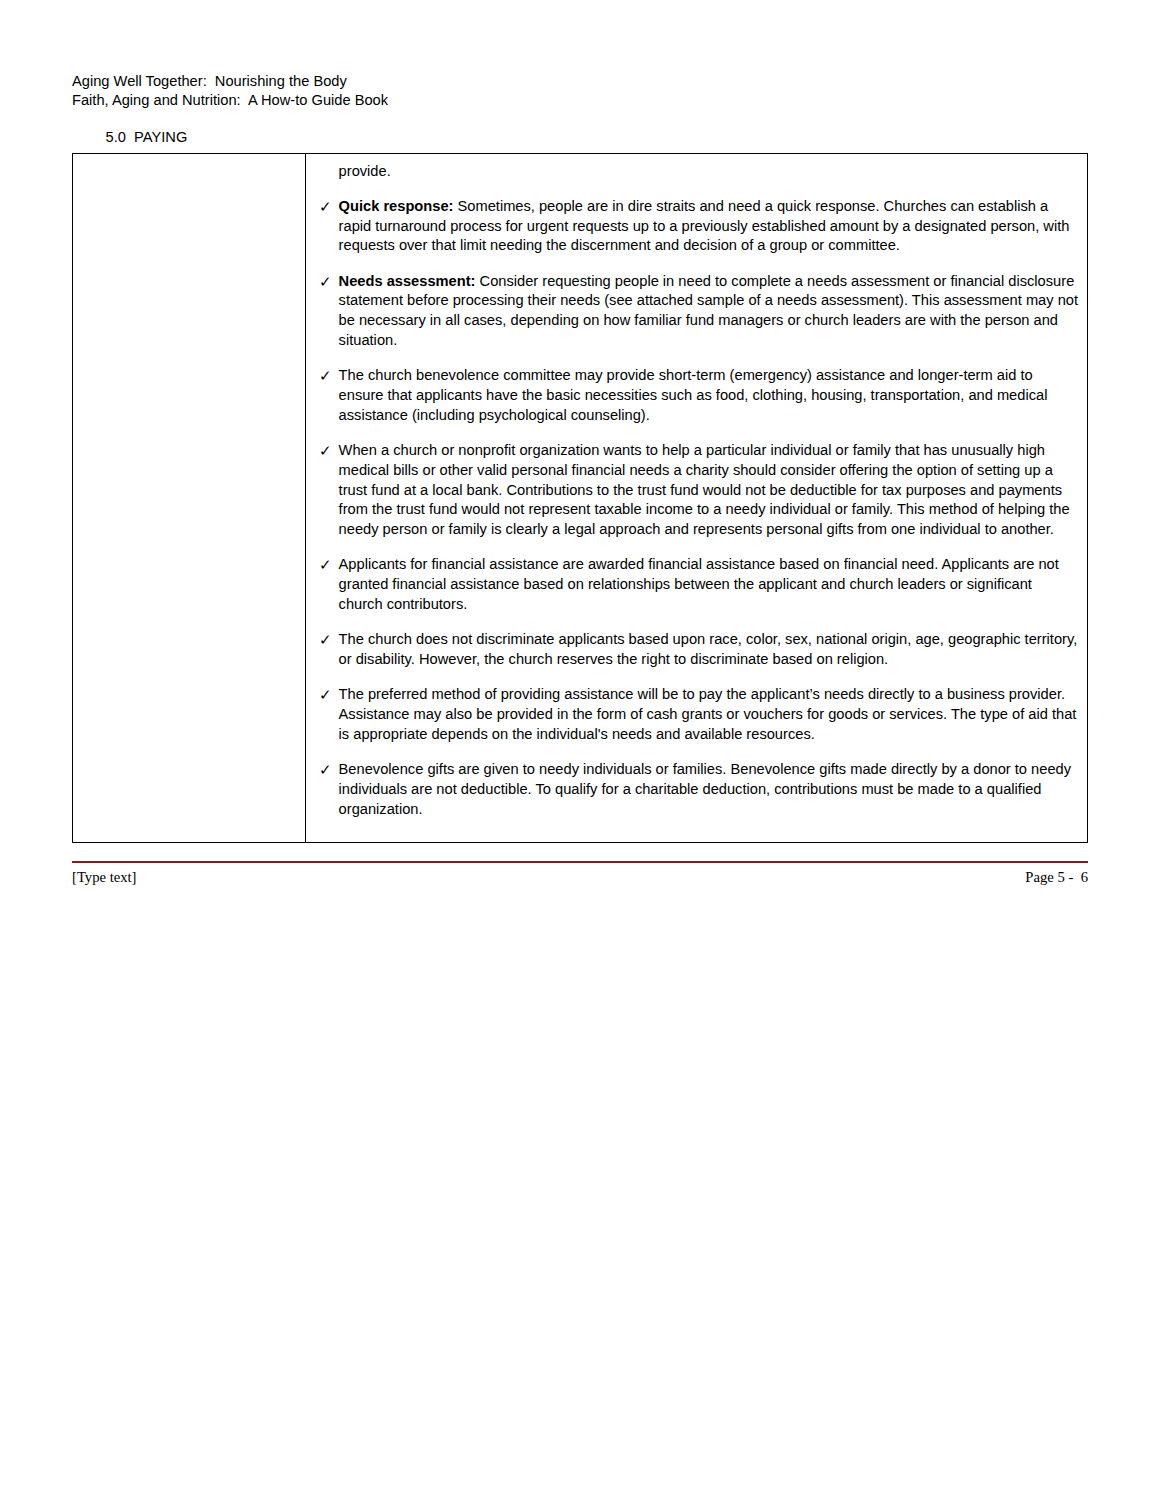Aging Well Together: Nourishing the Body
Faith, Aging and Nutrition: A How-to Guide Book
5.0 PAYING
| | provide. Quick response: Sometimes, people are in dire straits and need a quick response. Churches can establish a rapid turnaround process for urgent requests up to a previously established amount by a designated person, with requests over that limit needing the discernment and decision of a group or committee. Needs assessment: Consider requesting people in need to complete a needs assessment or financial disclosure statement before processing their needs (see attached sample of a needs assessment). This assessment may not be necessary in all cases, depending on how familiar fund managers or church leaders are with the person and situation. The church benevolence committee may provide short-term (emergency) assistance and longer-term aid to ensure that applicants have the basic necessities such as food, clothing, housing, transportation, and medical assistance (including psychological counseling). When a church or nonprofit organization wants to help a particular individual or family that has unusually high medical bills or other valid personal financial needs a charity should consider offering the option of setting up a trust fund at a local bank. Contributions to the trust fund would not be deductible for tax purposes and payments from the trust fund would not represent taxable income to a needy individual or family. This method of helping the needy person or family is clearly a legal approach and represents personal gifts from one individual to another. Applicants for financial assistance are awarded financial assistance based on financial need. Applicants are not granted financial assistance based on relationships between the applicant and church leaders or significant church contributors. The church does not discriminate applicants based upon race, color, sex, national origin, age, geographic territory, or disability. However, the church reserves the right to discriminate based on religion. The preferred method of providing assistance will be to pay the applicant’s needs directly to a business provider. Assistance may also be provided in the form of cash grants or vouchers for goods or services. The type of aid that is appropriate depends on the individual's needs and available resources. Benevolence gifts are given to needy individuals or families. Benevolence gifts made directly by a donor to needy individuals are not deductible. To qualify for a charitable deduction, contributions must be made to a qualified organization. |
[Type text]
Page 5 - 6